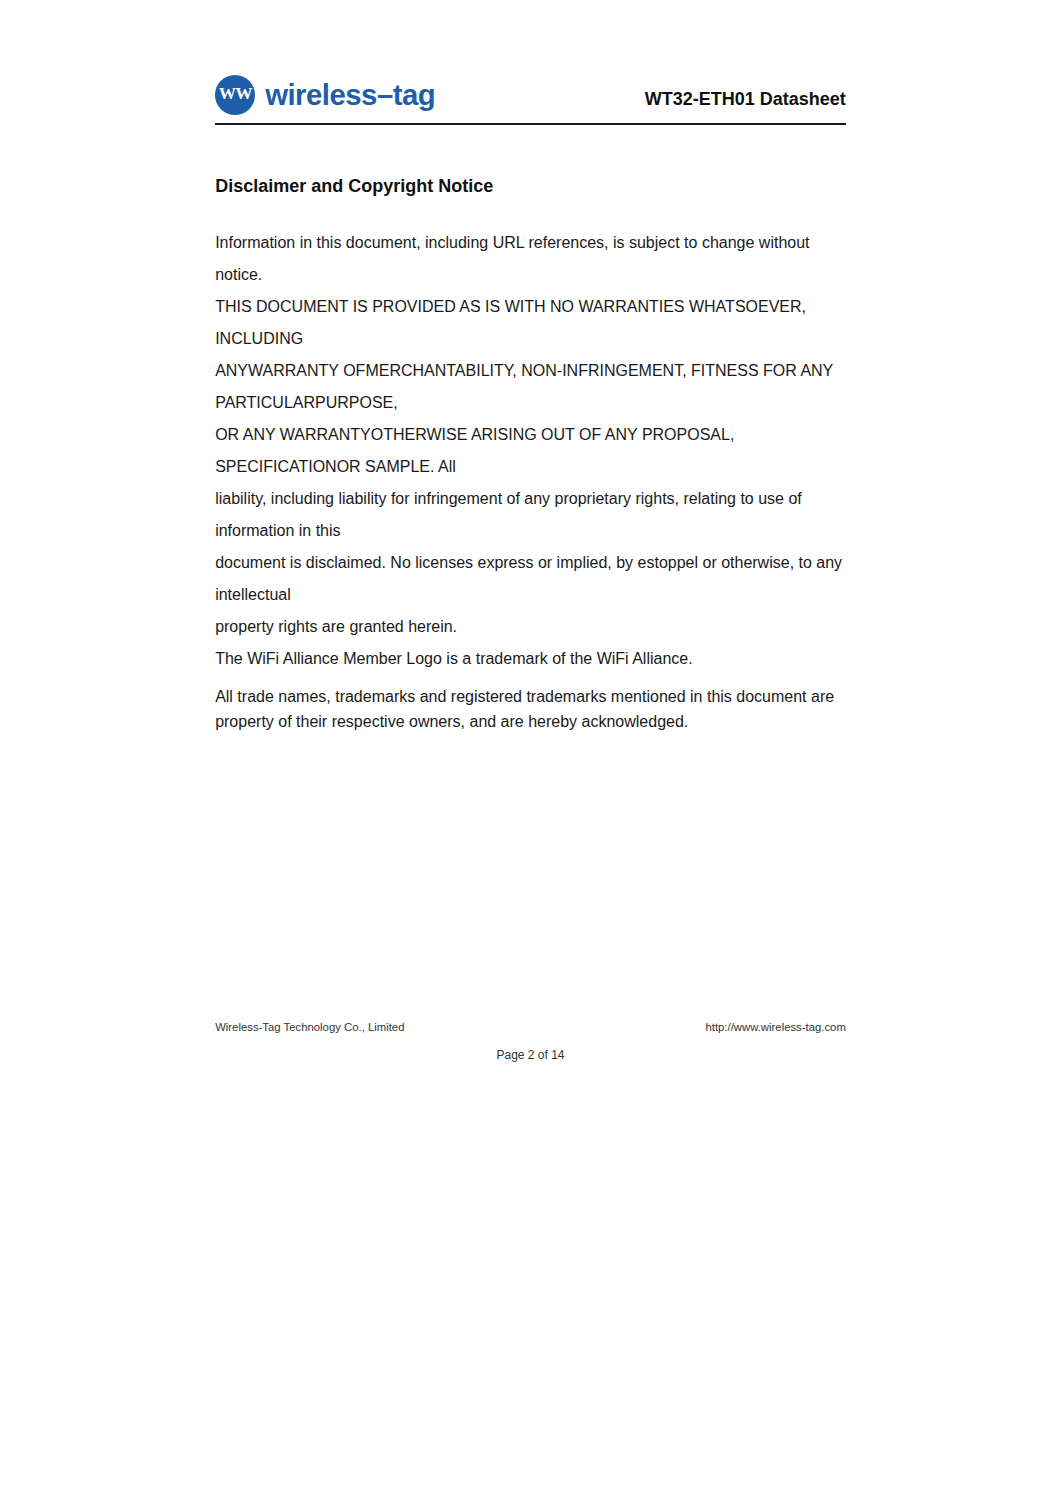WW
wireless–tag
WT32-ETH01 Datasheet
Disclaimer and Copyright Notice
Information in this document, including URL references, is subject to change without notice.
THIS DOCUMENT IS PROVIDED AS IS WITH NO WARRANTIES WHATSOEVER, INCLUDING
ANYWARRANTY OFMERCHANTABILITY, NON-INFRINGEMENT, FITNESS FOR ANY PARTICULARPURPOSE,
OR ANY WARRANTYOTHERWISE ARISING OUT OF ANY PROPOSAL, SPECIFICATIONOR SAMPLE. All
liability, including liability for infringement of any proprietary rights, relating to use of information in this
document is disclaimed. No licenses express or implied, by estoppel or otherwise, to any intellectual
property rights are granted herein.
The WiFi Alliance Member Logo is a trademark of the WiFi Alliance.
All trade names, trademarks and registered trademarks mentioned in this document are property of their respective owners, and are hereby acknowledged.
Wireless-Tag Technology Co., Limited http://www.wireless-tag.com
Page 2 of 14